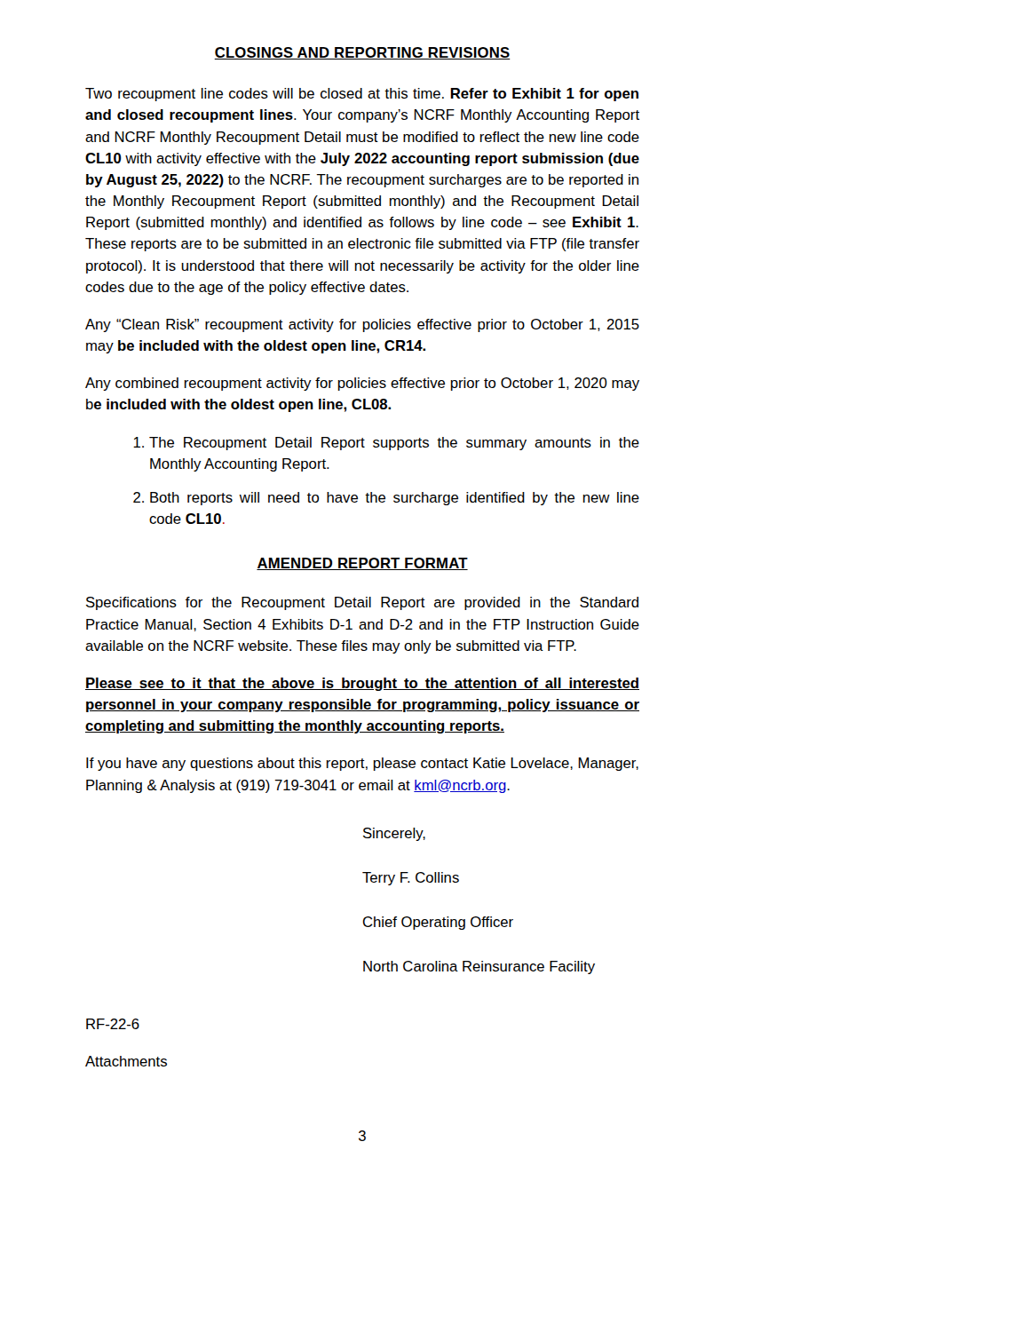CLOSINGS AND REPORTING REVISIONS
Two recoupment line codes will be closed at this time. Refer to Exhibit 1 for open and closed recoupment lines. Your company’s NCRF Monthly Accounting Report and NCRF Monthly Recoupment Detail must be modified to reflect the new line code CL10 with activity effective with the July 2022 accounting report submission (due by August 25, 2022) to the NCRF. The recoupment surcharges are to be reported in the Monthly Recoupment Report (submitted monthly) and the Recoupment Detail Report (submitted monthly) and identified as follows by line code – see Exhibit 1. These reports are to be submitted in an electronic file submitted via FTP (file transfer protocol). It is understood that there will not necessarily be activity for the older line codes due to the age of the policy effective dates.
Any “Clean Risk” recoupment activity for policies effective prior to October 1, 2015 may be included with the oldest open line, CR14.
Any combined recoupment activity for policies effective prior to October 1, 2020 may be included with the oldest open line, CL08.
The Recoupment Detail Report supports the summary amounts in the Monthly Accounting Report.
Both reports will need to have the surcharge identified by the new line code CL10.
AMENDED REPORT FORMAT
Specifications for the Recoupment Detail Report are provided in the Standard Practice Manual, Section 4 Exhibits D-1 and D-2 and in the FTP Instruction Guide available on the NCRF website. These files may only be submitted via FTP.
Please see to it that the above is brought to the attention of all interested personnel in your company responsible for programming, policy issuance or completing and submitting the monthly accounting reports.
If you have any questions about this report, please contact Katie Lovelace, Manager, Planning & Analysis at (919) 719-3041 or email at kml@ncrb.org.
Sincerely,
Terry F. Collins
Chief Operating Officer
North Carolina Reinsurance Facility
RF-22-6
Attachments
3